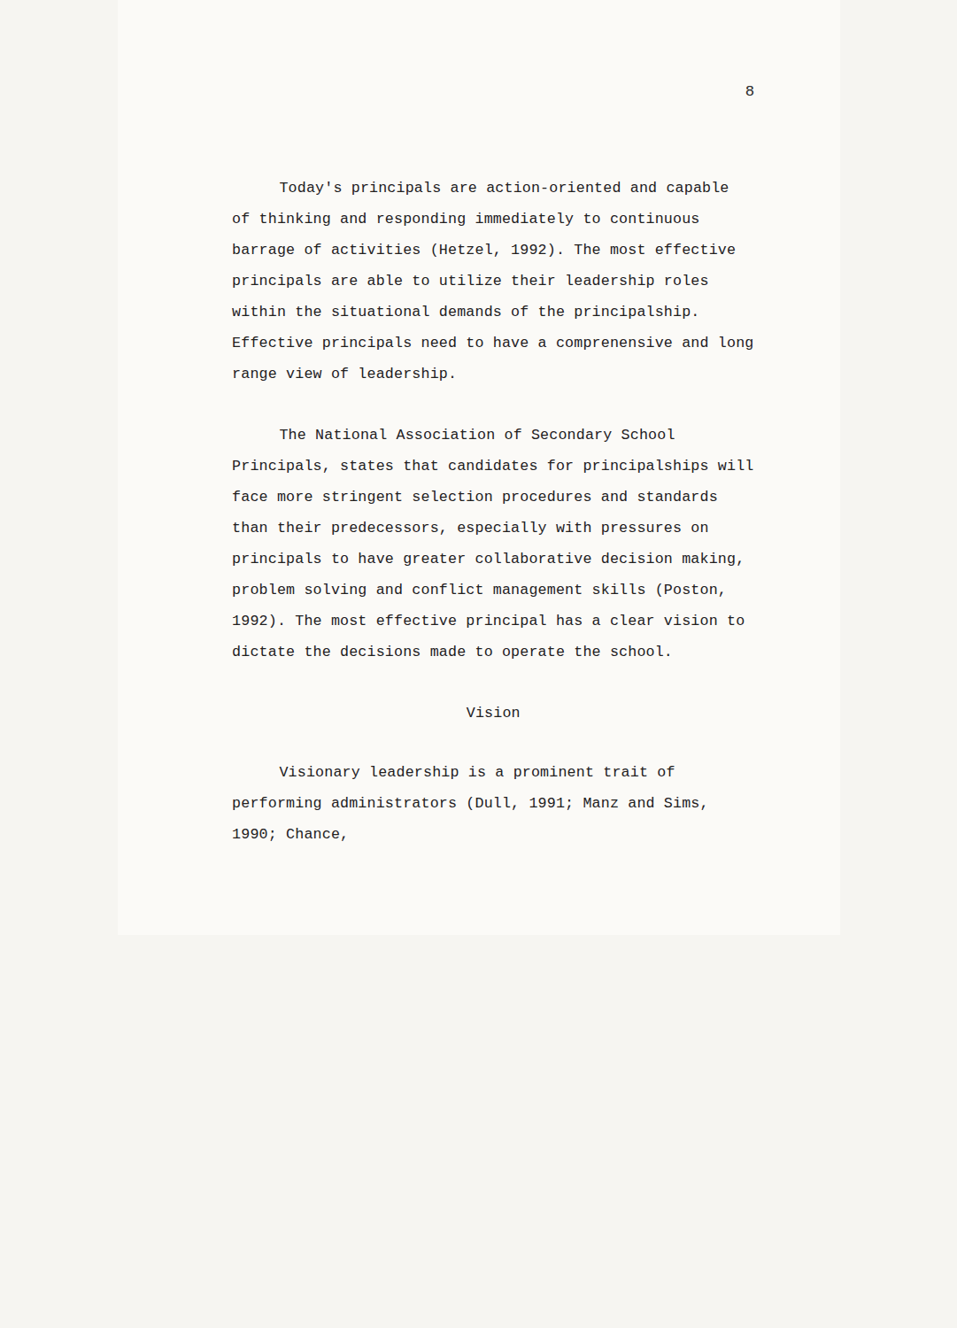8
Today's principals are action-oriented and capable of thinking and responding immediately to continuous barrage of activities (Hetzel, 1992). The most effective principals are able to utilize their leadership roles within the situational demands of the principalship. Effective principals need to have a comprenensive and long range view of leadership.
The National Association of Secondary School Principals, states that candidates for principalships will face more stringent selection procedures and standards than their predecessors, especially with pressures on principals to have greater collaborative decision making, problem solving and conflict management skills (Poston, 1992). The most effective principal has a clear vision to dictate the decisions made to operate the school.
Vision
Visionary leadership is a prominent trait of performing administrators (Dull, 1991; Manz and Sims, 1990; Chance,